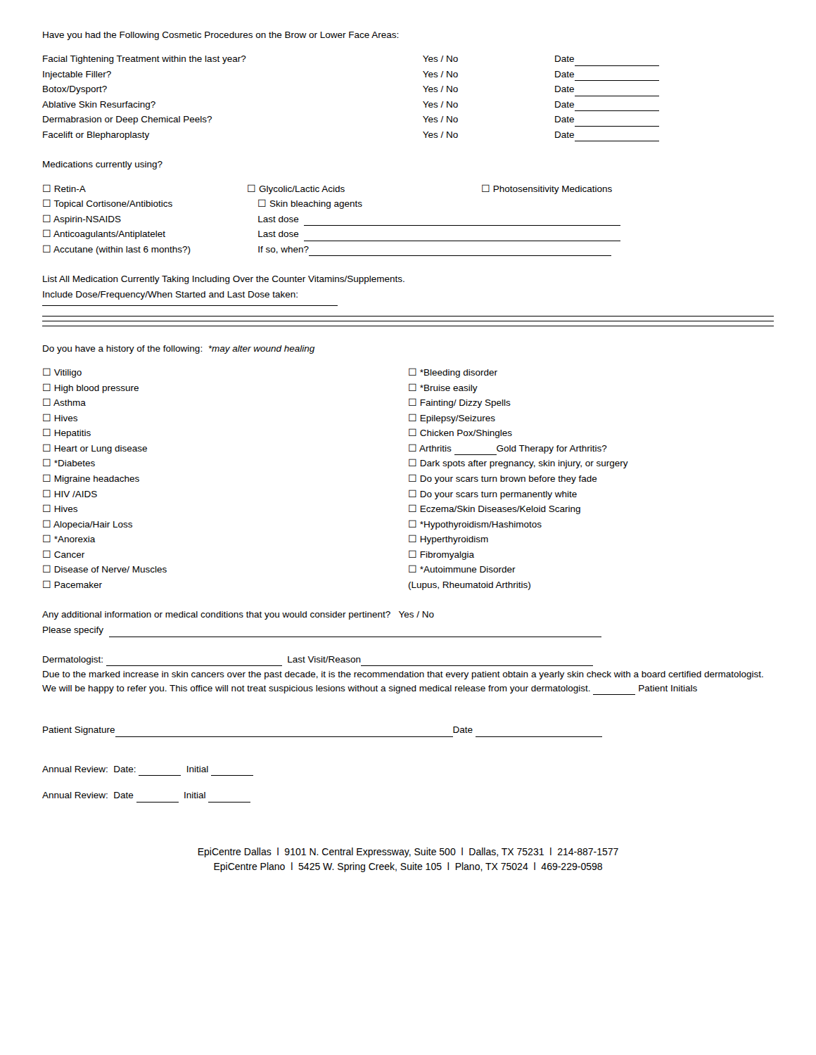Have you had the Following Cosmetic Procedures on the Brow or Lower Face Areas:
| Facial Tightening Treatment within the last year? | Yes / No | Date |
| Injectable Filler? | Yes / No | Date |
| Botox/Dysport? | Yes / No | Date |
| Ablative Skin Resurfacing? | Yes / No | Date |
| Dermabrasion or Deep Chemical Peels? | Yes / No | Date |
| Facelift or Blepharoplasty | Yes / No | Date |
Medications currently using?
| ☐ Retin-A | ☐ Glycolic/Lactic Acids | ☐ Photosensitivity Medications |
| ☐ Topical Cortisone/Antibiotics | ☐ Skin bleaching agents |
| ☐ Aspirin-NSAIDS | Last dose |
| ☐ Anticoagulants/Antiplatelet | Last dose |
| ☐ Accutane (within last 6 months?) | If so, when? |
List All Medication Currently Taking Including Over the Counter Vitamins/Supplements.
Include Dose/Frequency/When Started and Last Dose taken:
Do you have a history of the following: *may alter wound healing
| ☐ Vitiligo ☐ High blood pressure ☐ Asthma ☐ Hives ☐ Hepatitis ☐ Heart or Lung disease ☐ *Diabetes ☐ Migraine headaches ☐ HIV /AIDS ☐ Hives ☐ Alopecia/Hair Loss ☐ *Anorexia ☐ Cancer ☐ Disease of Nerve/ Muscles ☐ Pacemaker | ☐ *Bleeding disorder ☐ *Bruise easily ☐ Fainting/ Dizzy Spells ☐ Epilepsy/Seizures ☐ Chicken Pox/Shingles ☐ Arthritis Gold Therapy for Arthritis? ☐ Dark spots after pregnancy, skin injury, or surgery ☐ Do your scars turn brown before they fade ☐ Do your scars turn permanently white ☐ Eczema/Skin Diseases/Keloid Scaring ☐ *Hypothyroidism/Hashimotos ☐ Hyperthyroidism ☐ Fibromyalgia ☐ *Autoimmune Disorder (Lupus, Rheumatoid Arthritis) |
Any additional information or medical conditions that you would consider pertinent? Yes / No
Please specify
Dermatologist: Last Visit/Reason
Due to the marked increase in skin cancers over the past decade, it is the recommendation that every patient obtain a yearly skin check with a board certified dermatologist. We will be happy to refer you. This office will not treat suspicious lesions without a signed medical release from your dermatologist. Patient Initials
Patient Signature Date
Annual Review: Date: Initial
Annual Review: Date Initial
EpiCentre Dallas l 9101 N. Central Expressway, Suite 500 l Dallas, TX 75231 l 214-887-1577
EpiCentre Plano l 5425 W. Spring Creek, Suite 105 l Plano, TX 75024 l 469-229-0598